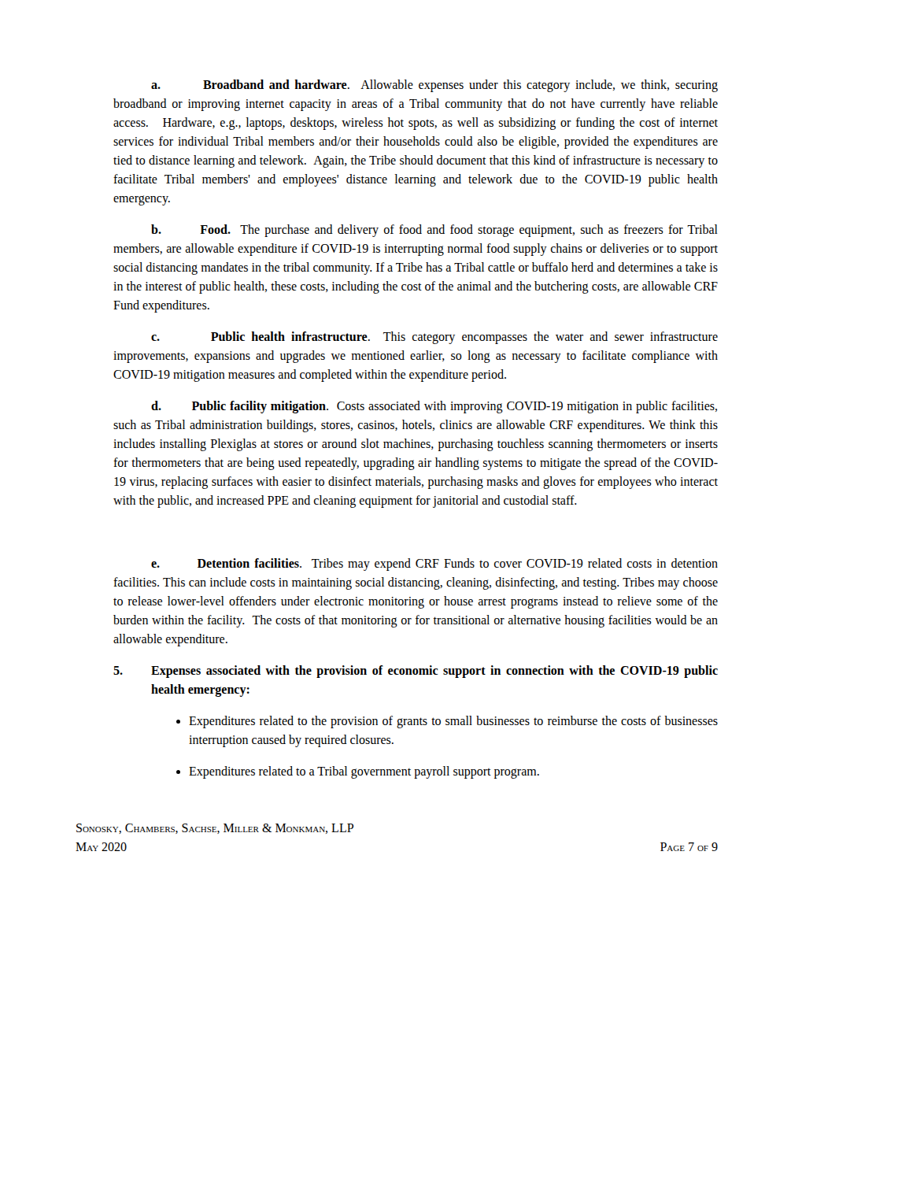a. Broadband and hardware. Allowable expenses under this category include, we think, securing broadband or improving internet capacity in areas of a Tribal community that do not have currently have reliable access. Hardware, e.g., laptops, desktops, wireless hot spots, as well as subsidizing or funding the cost of internet services for individual Tribal members and/or their households could also be eligible, provided the expenditures are tied to distance learning and telework. Again, the Tribe should document that this kind of infrastructure is necessary to facilitate Tribal members' and employees' distance learning and telework due to the COVID-19 public health emergency.
b. Food. The purchase and delivery of food and food storage equipment, such as freezers for Tribal members, are allowable expenditure if COVID-19 is interrupting normal food supply chains or deliveries or to support social distancing mandates in the tribal community. If a Tribe has a Tribal cattle or buffalo herd and determines a take is in the interest of public health, these costs, including the cost of the animal and the butchering costs, are allowable CRF Fund expenditures.
c. Public health infrastructure. This category encompasses the water and sewer infrastructure improvements, expansions and upgrades we mentioned earlier, so long as necessary to facilitate compliance with COVID-19 mitigation measures and completed within the expenditure period.
d. Public facility mitigation. Costs associated with improving COVID-19 mitigation in public facilities, such as Tribal administration buildings, stores, casinos, hotels, clinics are allowable CRF expenditures. We think this includes installing Plexiglas at stores or around slot machines, purchasing touchless scanning thermometers or inserts for thermometers that are being used repeatedly, upgrading air handling systems to mitigate the spread of the COVID-19 virus, replacing surfaces with easier to disinfect materials, purchasing masks and gloves for employees who interact with the public, and increased PPE and cleaning equipment for janitorial and custodial staff.
e. Detention facilities. Tribes may expend CRF Funds to cover COVID-19 related costs in detention facilities. This can include costs in maintaining social distancing, cleaning, disinfecting, and testing. Tribes may choose to release lower-level offenders under electronic monitoring or house arrest programs instead to relieve some of the burden within the facility. The costs of that monitoring or for transitional or alternative housing facilities would be an allowable expenditure.
5. Expenses associated with the provision of economic support in connection with the COVID-19 public health emergency:
Expenditures related to the provision of grants to small businesses to reimburse the costs of businesses interruption caused by required closures.
Expenditures related to a Tribal government payroll support program.
Sonosky, Chambers, Sachse, Miller & Monkman, LLP
May 2020 Page 7 of 9